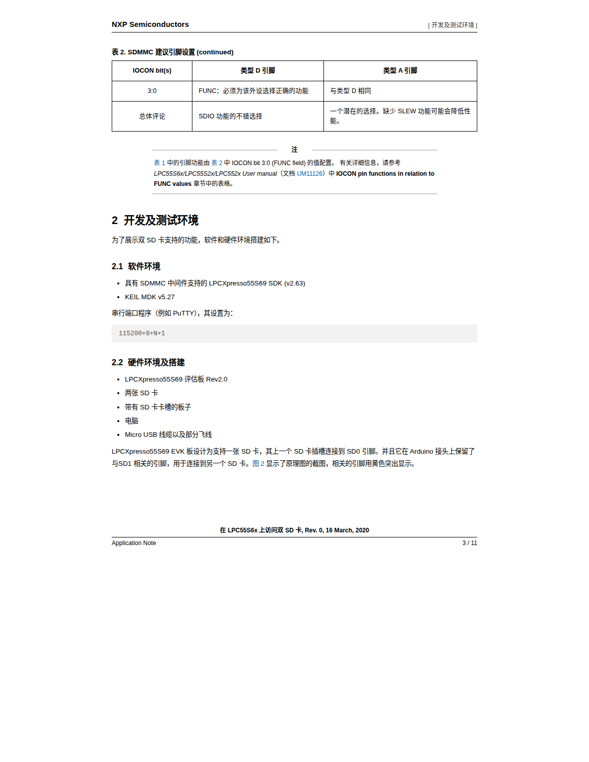NXP Semiconductors
| 开发及测试环境 |
表 2. SDMMC 建议引脚设置 (continued)
| IOCON bit(s) | 类型 D 引脚 | 类型 A 引脚 |
| --- | --- | --- |
| 3:0 | FUNC：必须为该外设选择正确的功能 | 与类型 D 相同 |
| 总体评论 | SDIO 功能的不错选择 | 一个潜在的选择。缺少 SLEW 功能可能会降低性能。 |
注
表 1 中的引脚功能由 表 2 中 IOCON bit 3:0 (FUNC field) 的值配置。 有关详细信息，请参考 LPC55S6x/LPC55S2x/LPC552x User manual（文档 UM11126）中 IOCON pin functions in relation to FUNC values 章节中的表格。
2开发及测试环境
为了展示双 SD 卡支持的功能，软件和硬件环境搭建如下。
2.1软件环境
具有 SDMMC 中间件支持的 LPCXpresso55S69 SDK (v2.63)
KEIL MDK v5.27
串行端口程序（例如 PuTTY），其设置为：
115200+8+N+1
2.2硬件环境及搭建
LPCXpresso55S69 评估板 Rev2.0
两张 SD 卡
带有 SD 卡卡槽的板子
电脑
Micro USB 线缆以及部分飞线
LPCXpresso55S69 EVK 板设计为支持一张 SD 卡，其上一个 SD 卡插槽连接到 SD0 引脚。并且它在 Arduino 接头上保留了与SD1 相关的引脚，用于连接到另一个 SD 卡。图 2 显示了原理图的截图，相关的引脚用黄色突出显示。
在 LPC55S6x 上访问双 SD 卡, Rev. 0, 16 March, 2020
Application Note
3 / 11